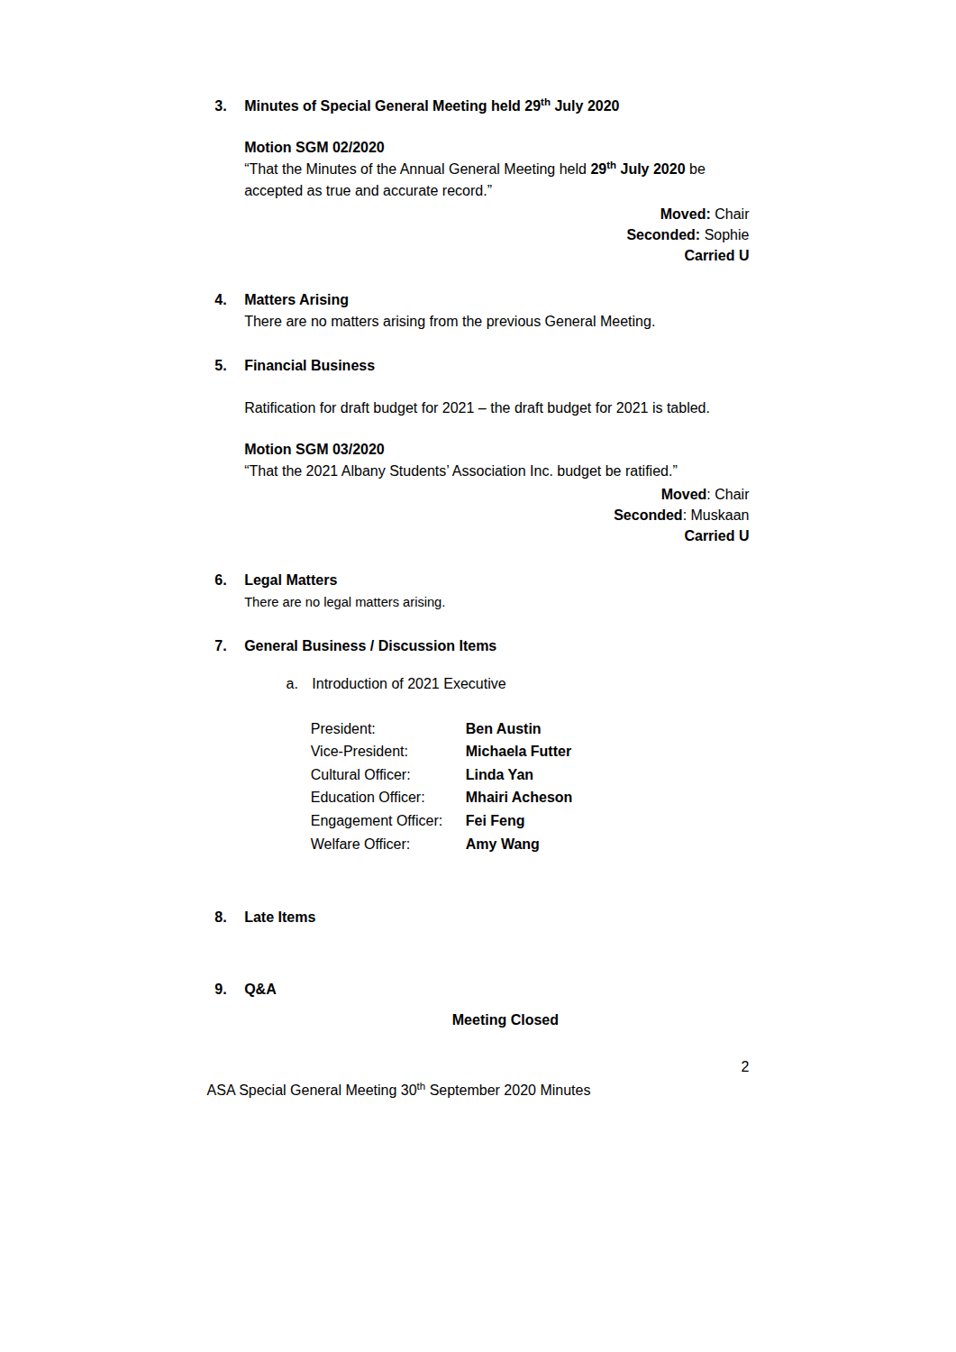Minutes of Special General Meeting held 29th July 2020
Motion SGM 02/2020
“That the Minutes of the Annual General Meeting held 29th July 2020 be accepted as true and accurate record.”
Moved: Chair
Seconded: Sophie
Carried U
Matters Arising
There are no matters arising from the previous General Meeting.
Financial Business
Ratification for draft budget for 2021 – the draft budget for 2021 is tabled.
Motion SGM 03/2020
“That the 2021 Albany Students’ Association Inc. budget be ratified.”
Moved: Chair
Seconded: Muskaan
Carried U
Legal Matters
There are no legal matters arising.
General Business / Discussion Items
Introduction of 2021 Executive
| President: | Ben Austin |
| Vice-President: | Michaela Futter |
| Cultural Officer: | Linda Yan |
| Education Officer: | Mhairi Acheson |
| Engagement Officer: | Fei Feng |
| Welfare Officer: | Amy Wang |
Late Items
Q&A
Meeting Closed
2
ASA Special General Meeting 30th September 2020 Minutes